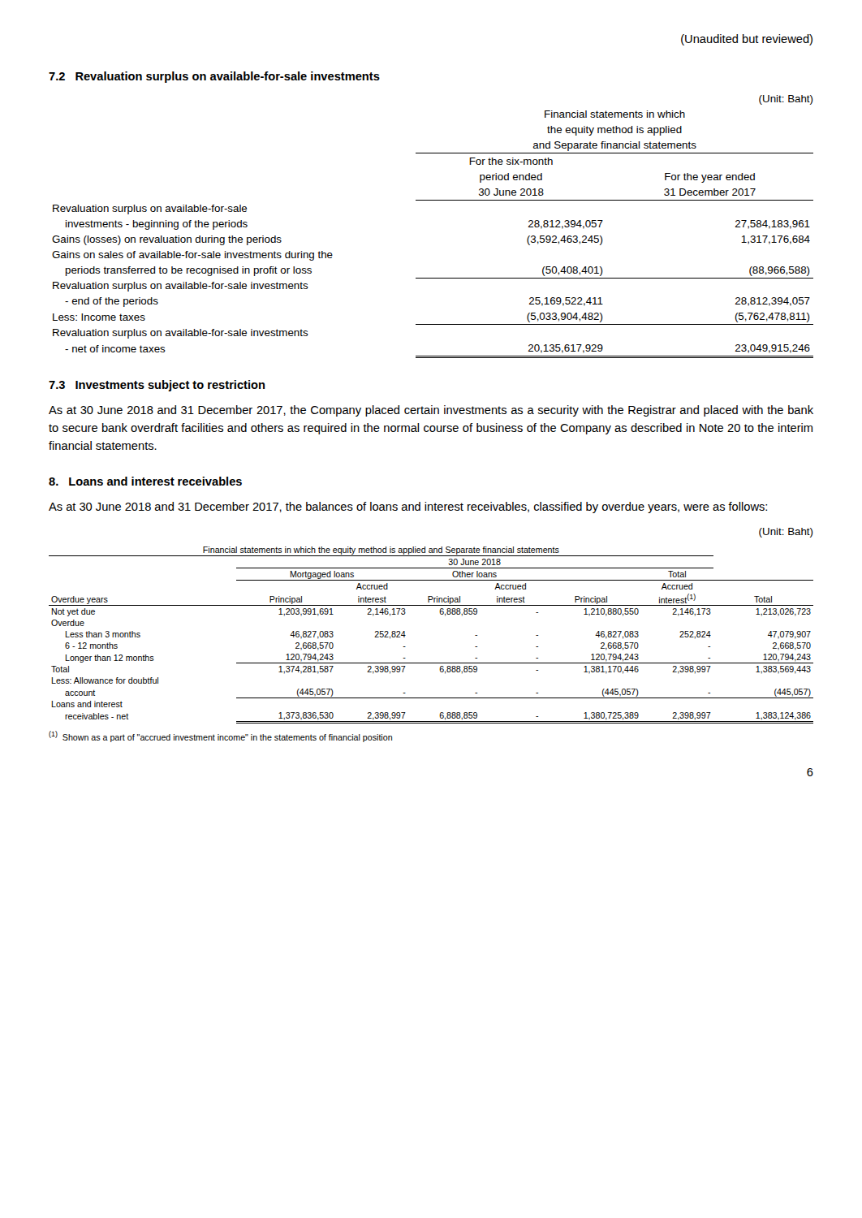(Unaudited but reviewed)
7.2 Revaluation surplus on available-for-sale investments
(Unit: Baht)
| | Financial statements in which |
| | the equity method is applied |
| | and Separate financial statements |
| | For the six-month | |
| | period ended | For the year ended |
| | 30 June 2018 | 31 December 2017 |
| Revaluation surplus on available-for-sale | | |
| investments - beginning of the periods | 28,812,394,057 | 27,584,183,961 |
| Gains (losses) on revaluation during the periods | (3,592,463,245) | 1,317,176,684 |
| Gains on sales of available-for-sale investments during the | | |
| periods transferred to be recognised in profit or loss | (50,408,401) | (88,966,588) |
| Revaluation surplus on available-for-sale investments | | |
| - end of the periods | 25,169,522,411 | 28,812,394,057 |
| Less: Income taxes | (5,033,904,482) | (5,762,478,811) |
| Revaluation surplus on available-for-sale investments | | |
| - net of income taxes | 20,135,617,929 | 23,049,915,246 |
7.3 Investments subject to restriction
As at 30 June 2018 and 31 December 2017, the Company placed certain investments as a security with the Registrar and placed with the bank to secure bank overdraft facilities and others as required in the normal course of business of the Company as described in Note 20 to the interim financial statements.
8. Loans and interest receivables
As at 30 June 2018 and 31 December 2017, the balances of loans and interest receivables, classified by overdue years, were as follows:
(Unit: Baht)
| Financial statements in which the equity method is applied and Separate financial statements |
| | 30 June 2018 |
| | Mortgaged loans | Other loans | Total |
| | | Accrued | | Accrued | | Accrued | |
| Overdue years | Principal | interest | Principal | interest | Principal | interest (1) | Total |
| Not yet due | 1,203,991,691 | 2,146,173 | 6,888,859 | - | 1,210,880,550 | 2,146,173 | 1,213,026,723 |
| Overdue | | | | | | | |
| Less than 3 months | 46,827,083 | 252,824 | - | - | 46,827,083 | 252,824 | 47,079,907 |
| 6 - 12 months | 2,668,570 | - | - | - | 2,668,570 | - | 2,668,570 |
| Longer than 12 months | 120,794,243 | - | - | - | 120,794,243 | - | 120,794,243 |
| Total | 1,374,281,587 | 2,398,997 | 6,888,859 | - | 1,381,170,446 | 2,398,997 | 1,383,569,443 |
| Less: Allowance for doubtful | | | | | | | |
| account | (445,057) | - | - | - | (445,057) | - | (445,057) |
| Loans and interest | | | | | | | |
| receivables - net | 1,373,836,530 | 2,398,997 | 6,888,859 | - | 1,380,725,389 | 2,398,997 | 1,383,124,386 |
(1) Shown as a part of "accrued investment income" in the statements of financial position
6